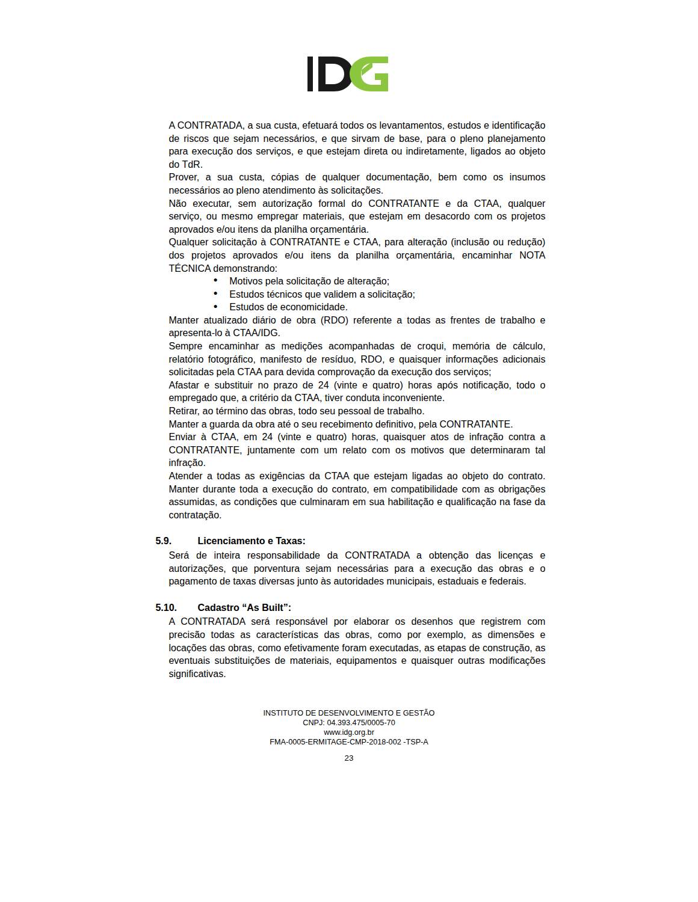A CONTRATADA, a sua custa, efetuará todos os levantamentos, estudos e identificação de riscos que sejam necessários, e que sirvam de base, para o pleno planejamento para execução dos serviços, e que estejam direta ou indiretamente, ligados ao objeto do TdR.
Prover, a sua custa, cópias de qualquer documentação, bem como os insumos necessários ao pleno atendimento às solicitações.
Não executar, sem autorização formal do CONTRATANTE e da CTAA, qualquer serviço, ou mesmo empregar materiais, que estejam em desacordo com os projetos aprovados e/ou itens da planilha orçamentária.
Qualquer solicitação à CONTRATANTE e CTAA, para alteração (inclusão ou redução) dos projetos aprovados e/ou itens da planilha orçamentária, encaminhar NOTA TÉCNICA demonstrando:
Motivos pela solicitação de alteração;
Estudos técnicos que validem a solicitação;
Estudos de economicidade.
Manter atualizado diário de obra (RDO) referente a todas as frentes de trabalho e apresenta-lo à CTAA/IDG.
Sempre encaminhar as medições acompanhadas de croqui, memória de cálculo, relatório fotográfico, manifesto de resíduo, RDO, e quaisquer informações adicionais solicitadas pela CTAA para devida comprovação da execução dos serviços;
Afastar e substituir no prazo de 24 (vinte e quatro) horas após notificação, todo o empregado que, a critério da CTAA, tiver conduta inconveniente.
Retirar, ao término das obras, todo seu pessoal de trabalho.
Manter a guarda da obra até o seu recebimento definitivo, pela CONTRATANTE.
Enviar à CTAA, em 24 (vinte e quatro) horas, quaisquer atos de infração contra a CONTRATANTE, juntamente com um relato com os motivos que determinaram tal infração.
Atender a todas as exigências da CTAA que estejam ligadas ao objeto do contrato. Manter durante toda a execução do contrato, em compatibilidade com as obrigações assumidas, as condições que culminaram em sua habilitação e qualificação na fase da contratação.
5.9. Licenciamento e Taxas:
Será de inteira responsabilidade da CONTRATADA a obtenção das licenças e autorizações, que porventura sejam necessárias para a execução das obras e o pagamento de taxas diversas junto às autoridades municipais, estaduais e federais.
5.10. Cadastro “As Built”:
A CONTRATADA será responsável por elaborar os desenhos que registrem com precisão todas as características das obras, como por exemplo, as dimensões e locações das obras, como efetivamente foram executadas, as etapas de construção, as eventuais substituições de materiais, equipamentos e quaisquer outras modificações significativas.
INSTITUTO DE DESENVOLVIMENTO E GESTÃO
CNPJ: 04.393.475/0005-70
www.idg.org.br
FMA-0005-ERMITAGE-CMP-2018-002 -TSP-A
23